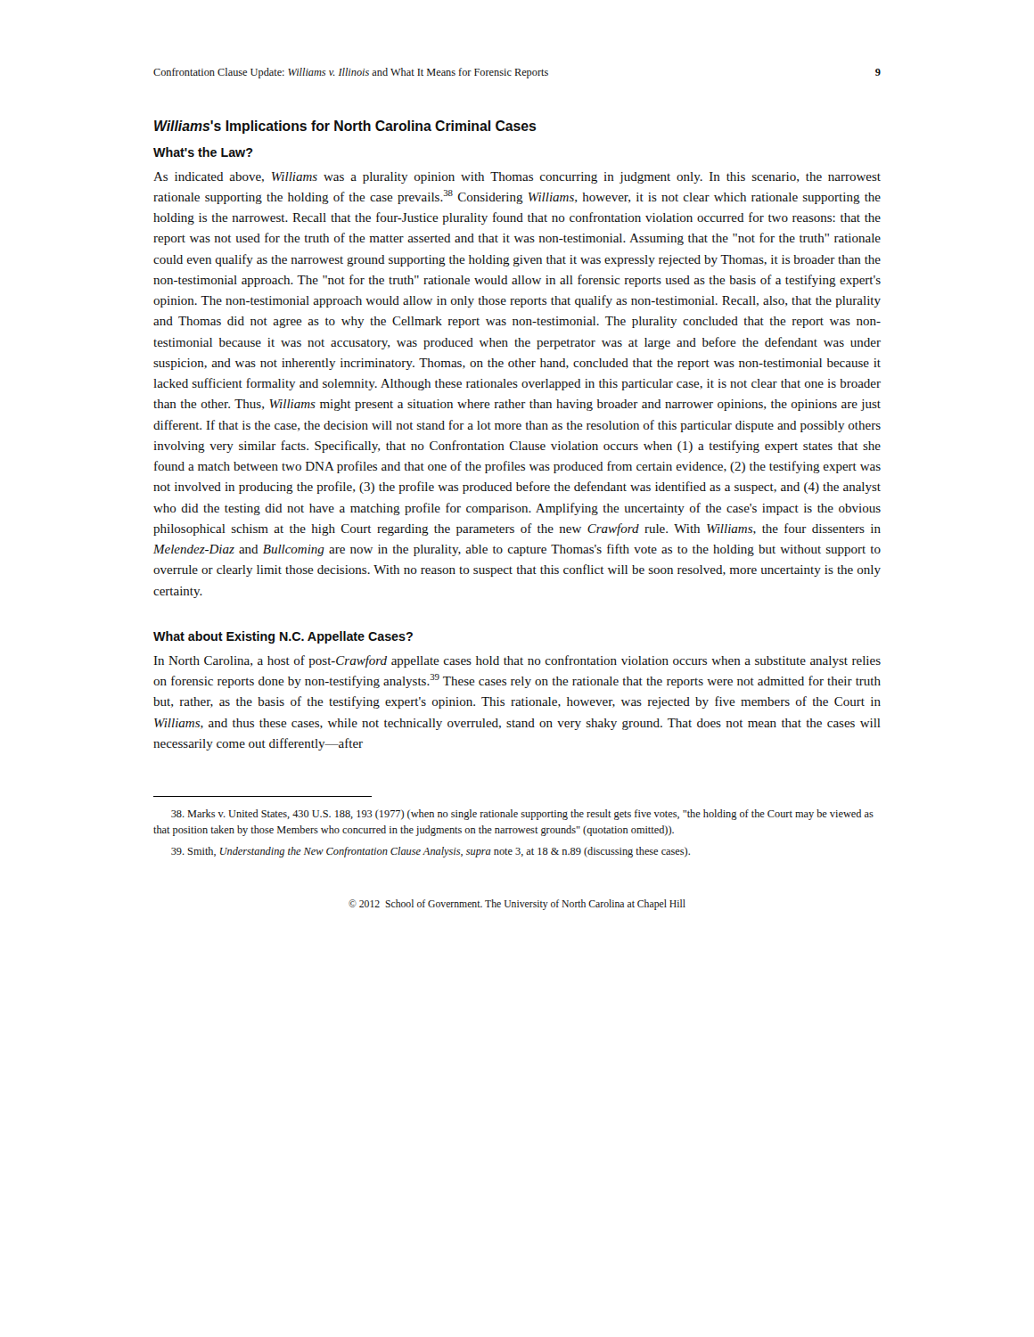Confrontation Clause Update: Williams v. Illinois and What It Means for Forensic Reports 9
Williams's Implications for North Carolina Criminal Cases
What's the Law?
As indicated above, Williams was a plurality opinion with Thomas concurring in judgment only. In this scenario, the narrowest rationale supporting the holding of the case prevails.38 Considering Williams, however, it is not clear which rationale supporting the holding is the narrowest. Recall that the four-Justice plurality found that no confrontation violation occurred for two reasons: that the report was not used for the truth of the matter asserted and that it was non-testimonial. Assuming that the "not for the truth" rationale could even qualify as the narrowest ground supporting the holding given that it was expressly rejected by Thomas, it is broader than the non-testimonial approach. The "not for the truth" rationale would allow in all forensic reports used as the basis of a testifying expert's opinion. The non-testimonial approach would allow in only those reports that qualify as non-testimonial. Recall, also, that the plurality and Thomas did not agree as to why the Cellmark report was non-testimonial. The plurality concluded that the report was non-testimonial because it was not accusatory, was produced when the perpetrator was at large and before the defendant was under suspicion, and was not inherently incriminatory. Thomas, on the other hand, concluded that the report was non-testimonial because it lacked sufficient formality and solemnity. Although these rationales overlapped in this particular case, it is not clear that one is broader than the other. Thus, Williams might present a situation where rather than having broader and narrower opinions, the opinions are just different. If that is the case, the decision will not stand for a lot more than as the resolution of this particular dispute and possibly others involving very similar facts. Specifically, that no Confrontation Clause violation occurs when (1) a testifying expert states that she found a match between two DNA profiles and that one of the profiles was produced from certain evidence, (2) the testifying expert was not involved in producing the profile, (3) the profile was produced before the defendant was identified as a suspect, and (4) the analyst who did the testing did not have a matching profile for comparison. Amplifying the uncertainty of the case's impact is the obvious philosophical schism at the high Court regarding the parameters of the new Crawford rule. With Williams, the four dissenters in Melendez-Diaz and Bullcoming are now in the plurality, able to capture Thomas's fifth vote as to the holding but without support to overrule or clearly limit those decisions. With no reason to suspect that this conflict will be soon resolved, more uncertainty is the only certainty.
What about Existing N.C. Appellate Cases?
In North Carolina, a host of post-Crawford appellate cases hold that no confrontation violation occurs when a substitute analyst relies on forensic reports done by non-testifying analysts.39 These cases rely on the rationale that the reports were not admitted for their truth but, rather, as the basis of the testifying expert's opinion. This rationale, however, was rejected by five members of the Court in Williams, and thus these cases, while not technically overruled, stand on very shaky ground. That does not mean that the cases will necessarily come out differently—after
38. Marks v. United States, 430 U.S. 188, 193 (1977) (when no single rationale supporting the result gets five votes, "the holding of the Court may be viewed as that position taken by those Members who concurred in the judgments on the narrowest grounds" (quotation omitted)).
39. Smith, Understanding the New Confrontation Clause Analysis, supra note 3, at 18 & n.89 (discussing these cases).
© 2012 School of Government. The University of North Carolina at Chapel Hill